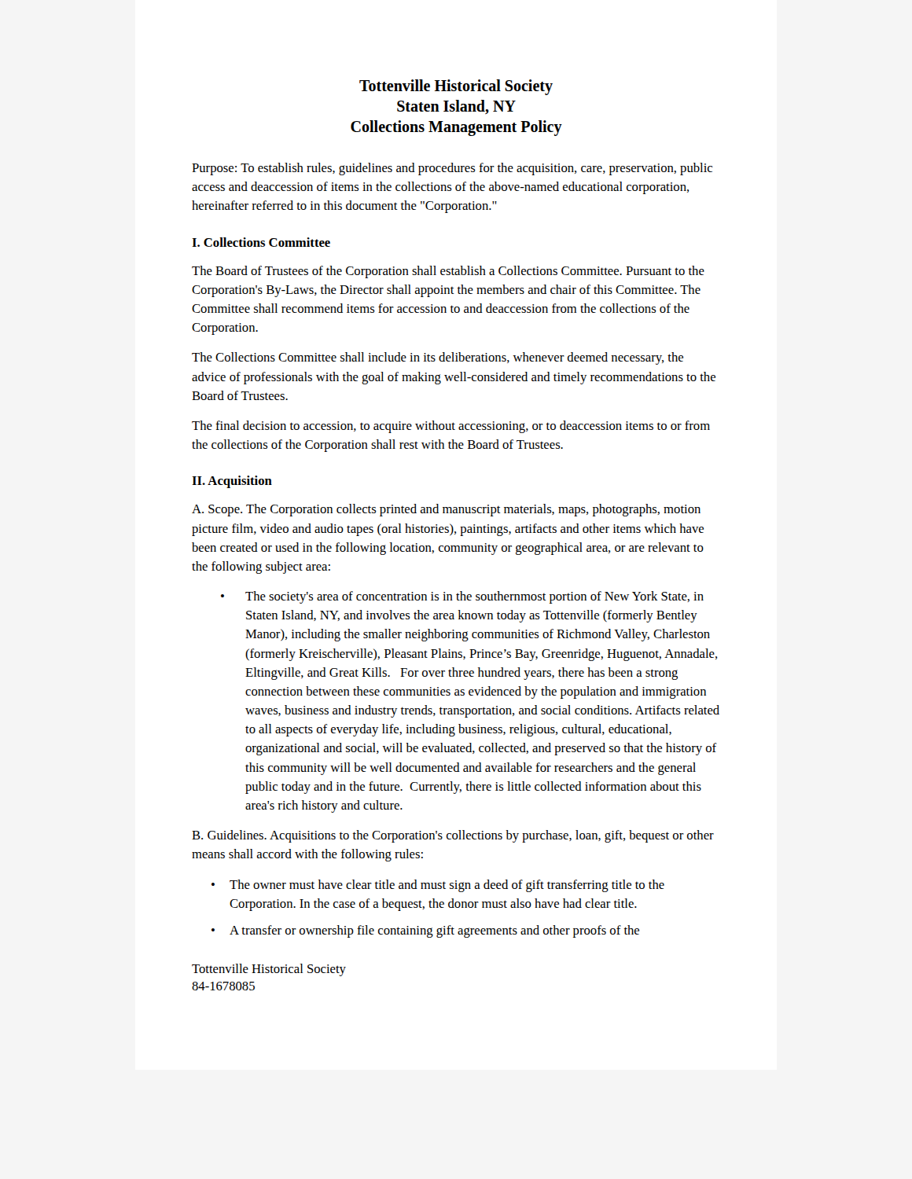Tottenville Historical Society Staten Island, NY Collections Management Policy
Purpose: To establish rules, guidelines and procedures for the acquisition, care, preservation, public access and deaccession of items in the collections of the above-named educational corporation, hereinafter referred to in this document the "Corporation."
I. Collections Committee
The Board of Trustees of the Corporation shall establish a Collections Committee. Pursuant to the Corporation's By-Laws, the Director shall appoint the members and chair of this Committee. The Committee shall recommend items for accession to and deaccession from the collections of the Corporation.
The Collections Committee shall include in its deliberations, whenever deemed necessary, the advice of professionals with the goal of making well-considered and timely recommendations to the Board of Trustees.
The final decision to accession, to acquire without accessioning, or to deaccession items to or from the collections of the Corporation shall rest with the Board of Trustees.
II. Acquisition
A. Scope. The Corporation collects printed and manuscript materials, maps, photographs, motion picture film, video and audio tapes (oral histories), paintings, artifacts and other items which have been created or used in the following location, community or geographical area, or are relevant to the following subject area:
The society's area of concentration is in the southernmost portion of New York State, in Staten Island, NY, and involves the area known today as Tottenville (formerly Bentley Manor), including the smaller neighboring communities of Richmond Valley, Charleston (formerly Kreischerville), Pleasant Plains, Prince’s Bay, Greenridge, Huguenot, Annadale, Eltingville, and Great Kills. For over three hundred years, there has been a strong connection between these communities as evidenced by the population and immigration waves, business and industry trends, transportation, and social conditions. Artifacts related to all aspects of everyday life, including business, religious, cultural, educational, organizational and social, will be evaluated, collected, and preserved so that the history of this community will be well documented and available for researchers and the general public today and in the future. Currently, there is little collected information about this area's rich history and culture.
B. Guidelines. Acquisitions to the Corporation's collections by purchase, loan, gift, bequest or other means shall accord with the following rules:
The owner must have clear title and must sign a deed of gift transferring title to the Corporation. In the case of a bequest, the donor must also have had clear title.
A transfer or ownership file containing gift agreements and other proofs of the
Tottenville Historical Society 84-1678085